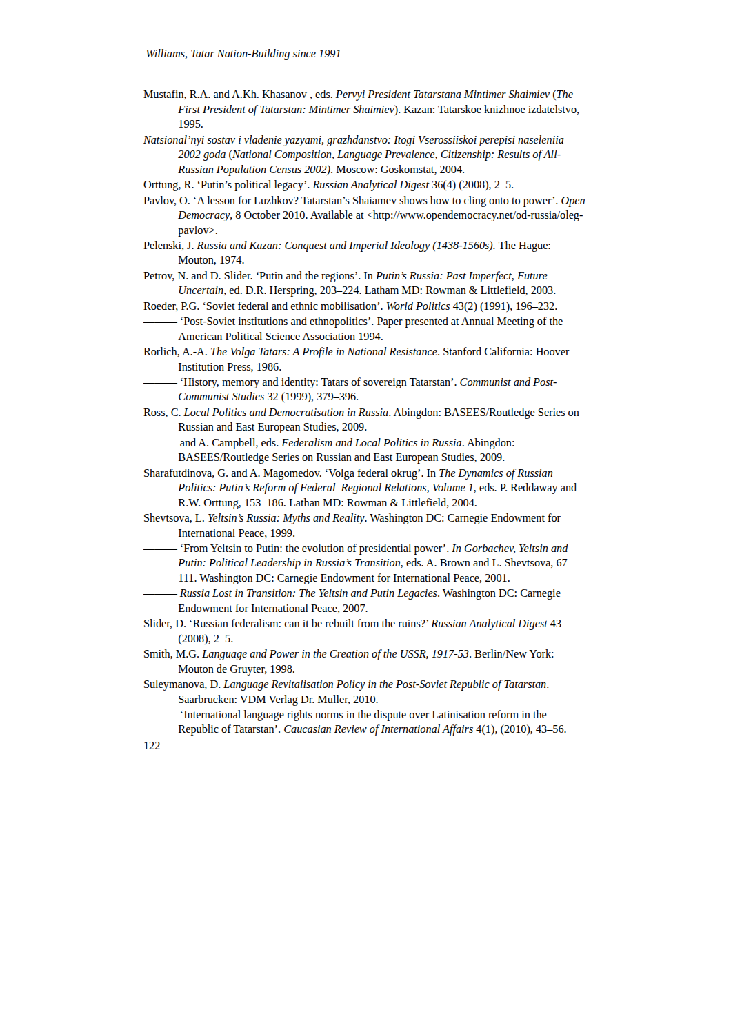Williams, Tatar Nation-Building since 1991
Mustafin, R.A. and A.Kh. Khasanov , eds. Pervyi President Tatarstana Mintimer Shaimiev (The First President of Tatarstan: Mintimer Shaimiev). Kazan: Tatarskoe knizhnoe izdatelstvo, 1995.
Natsional’nyi sostav i vladenie yazyami, grazhdanstvo: Itogi Vserossiiskoi perepisi naseleniia 2002 goda (National Composition, Language Prevalence, Citizenship: Results of All-Russian Population Census 2002). Moscow: Goskomstat, 2004.
Orttung, R. ‘Putin’s political legacy’. Russian Analytical Digest 36(4) (2008), 2–5.
Pavlov, O. ‘A lesson for Luzhkov? Tatarstan’s Shaiamev shows how to cling onto to power’. Open Democracy, 8 October 2010. Available at <http://www.opendemocracy.net/od-russia/oleg-pavlov>.
Pelenski, J. Russia and Kazan: Conquest and Imperial Ideology (1438-1560s). The Hague: Mouton, 1974.
Petrov, N. and D. Slider. ‘Putin and the regions’. In Putin’s Russia: Past Imperfect, Future Uncertain, ed. D.R. Herspring, 203–224. Latham MD: Rowman & Littlefield, 2003.
Roeder, P.G. ‘Soviet federal and ethnic mobilisation’. World Politics 43(2) (1991), 196–232.
——— ‘Post-Soviet institutions and ethnopolitics’. Paper presented at Annual Meeting of the American Political Science Association 1994.
Rorlich, A.-A. The Volga Tatars: A Profile in National Resistance. Stanford California: Hoover Institution Press, 1986.
——— ‘History, memory and identity: Tatars of sovereign Tatarstan’. Communist and Post-Communist Studies 32 (1999), 379–396.
Ross, C. Local Politics and Democratisation in Russia. Abingdon: BASEES/Routledge Series on Russian and East European Studies, 2009.
——— and A. Campbell, eds. Federalism and Local Politics in Russia. Abingdon: BASEES/Routledge Series on Russian and East European Studies, 2009.
Sharafutdinova, G. and A. Magomedov. ‘Volga federal okrug’. In The Dynamics of Russian Politics: Putin’s Reform of Federal–Regional Relations, Volume 1, eds. P. Reddaway and R.W. Orttung, 153–186. Lathan MD: Rowman & Littlefield, 2004.
Shevtsova, L. Yeltsin’s Russia: Myths and Reality. Washington DC: Carnegie Endowment for International Peace, 1999.
——— ‘From Yeltsin to Putin: the evolution of presidential power’. In Gorbachev, Yeltsin and Putin: Political Leadership in Russia’s Transition, eds. A. Brown and L. Shevtsova, 67–111. Washington DC: Carnegie Endowment for International Peace, 2001.
——— Russia Lost in Transition: The Yeltsin and Putin Legacies. Washington DC: Carnegie Endowment for International Peace, 2007.
Slider, D. ‘Russian federalism: can it be rebuilt from the ruins?’ Russian Analytical Digest 43 (2008), 2–5.
Smith, M.G. Language and Power in the Creation of the USSR, 1917-53. Berlin/New York: Mouton de Gruyter, 1998.
Suleymanova, D. Language Revitalisation Policy in the Post-Soviet Republic of Tatarstan. Saarbrucken: VDM Verlag Dr. Muller, 2010.
——— ‘International language rights norms in the dispute over Latinisation reform in the Republic of Tatarstan’. Caucasian Review of International Affairs 4(1), (2010), 43–56.
122